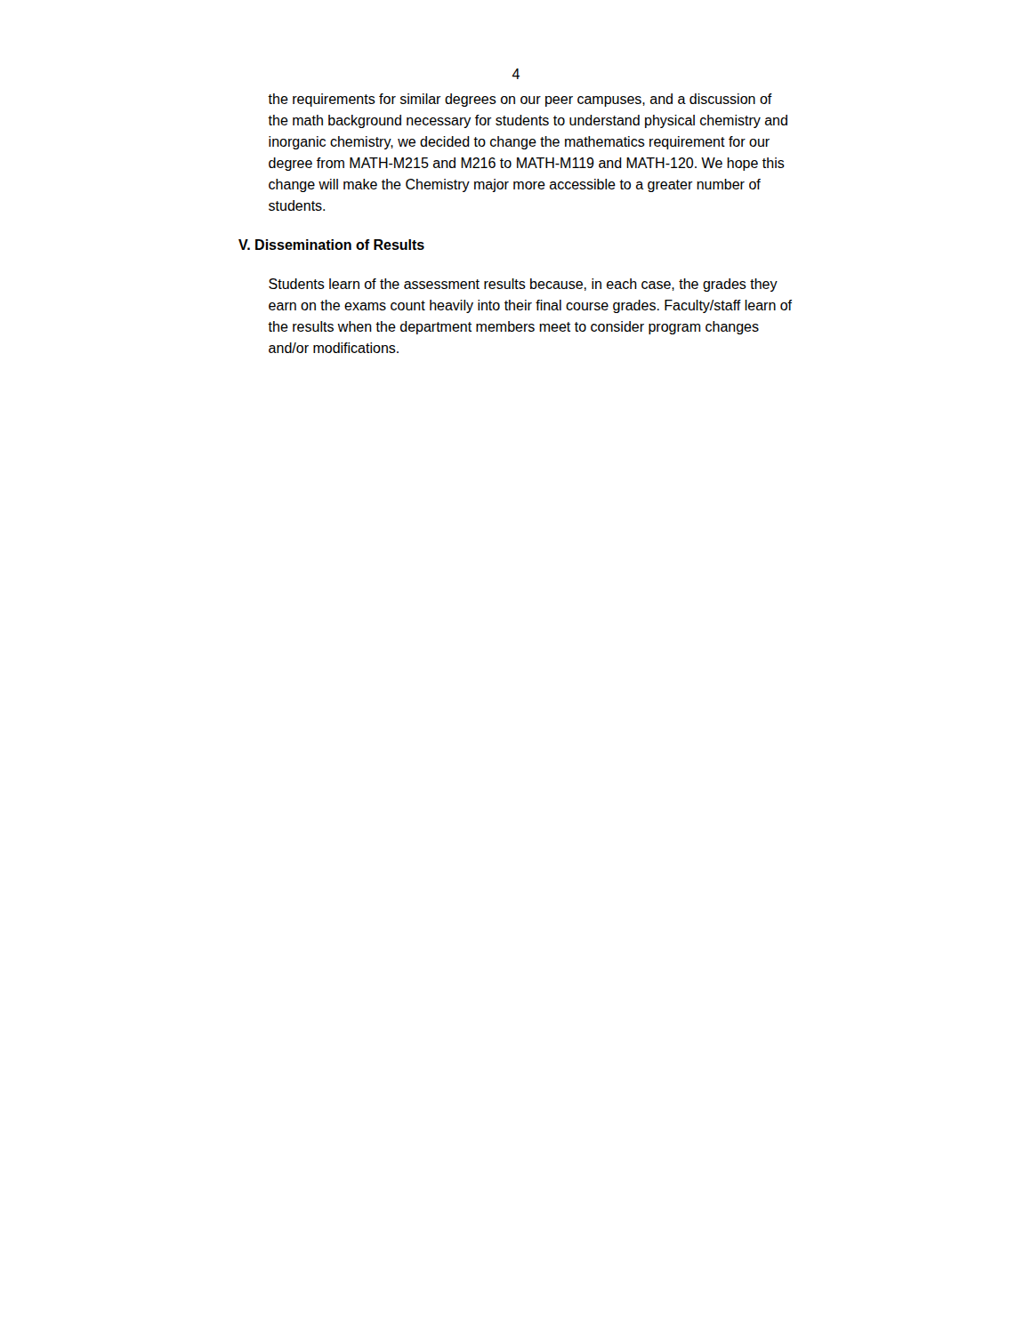4
the requirements for similar degrees on our peer campuses, and a discussion of the math background necessary for students to understand physical chemistry and inorganic chemistry, we decided to change the mathematics requirement for our degree from MATH-M215 and M216 to MATH-M119 and MATH-120. We hope this change will make the Chemistry major more accessible to a greater number of students.
V. Dissemination of Results
Students learn of the assessment results because, in each case, the grades they earn on the exams count heavily into their final course grades. Faculty/staff learn of the results when the department members meet to consider program changes and/or modifications.